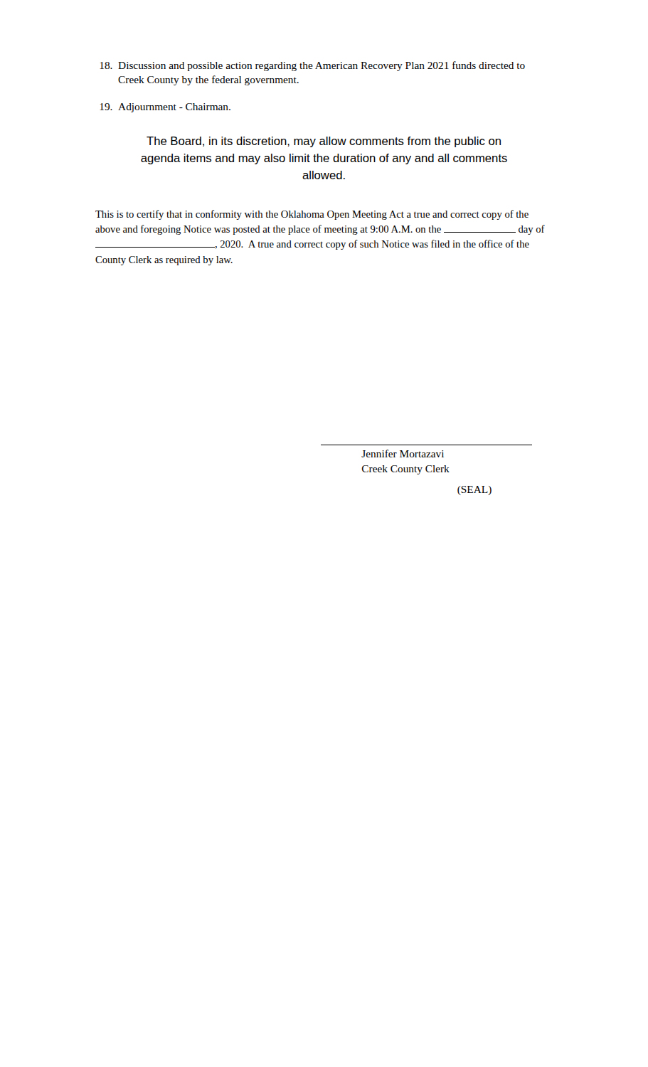18. Discussion and possible action regarding the American Recovery Plan 2021 funds directed to Creek County by the federal government.
19. Adjournment - Chairman.
The Board, in its discretion, may allow comments from the public on agenda items and may also limit the duration of any and all comments allowed.
This is to certify that in conformity with the Oklahoma Open Meeting Act a true and correct copy of the above and foregoing Notice was posted at the place of meeting at 9:00 A.M. on the day of , 2020. A true and correct copy of such Notice was filed in the office of the County Clerk as required by law.
Jennifer Mortazavi
Creek County Clerk
(SEAL)